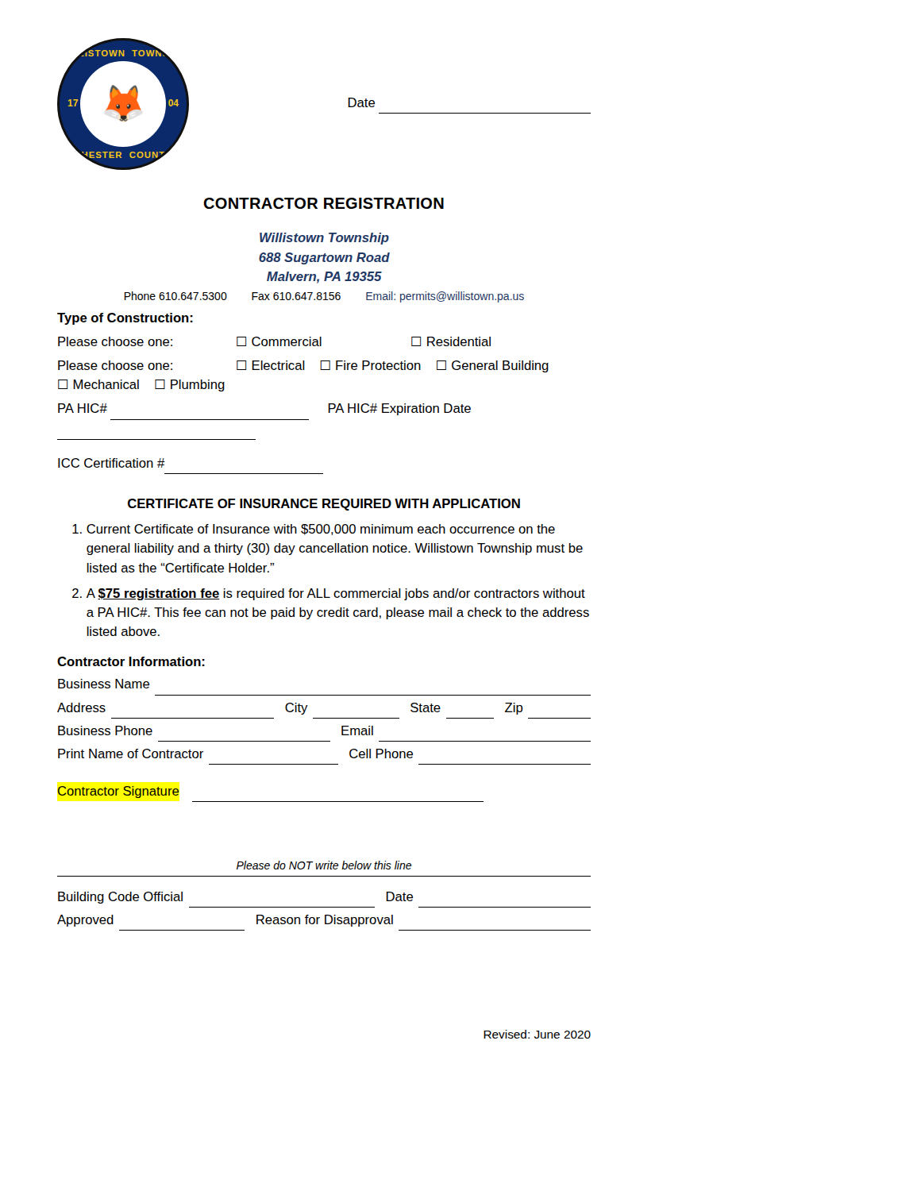WILLISTOWN TOWNSHIP CHESTER COUNTY
17
04
🦊
Date
CONTRACTOR REGISTRATION
Willistown Township
688 Sugartown Road
Malvern, PA 19355
Phone 610.647.5300 Fax 610.647.8156 Email: permits@willistown.pa.us
Type of Construction:
Please choose one: ☐ Commercial ☐ Residential
Please choose one: ☐ Electrical ☐ Fire Protection ☐ General Building ☐ Mechanical ☐ Plumbing
PA HIC# PA HIC# Expiration Date
ICC Certification #
CERTIFICATE OF INSURANCE REQUIRED WITH APPLICATION
Current Certificate of Insurance with $500,000 minimum each occurrence on the general liability and a thirty (30) day cancellation notice. Willistown Township must be listed as the “Certificate Holder.”
A $75 registration fee is required for ALL commercial jobs and/or contractors without a PA HIC#. This fee can not be paid by credit card, please mail a check to the address listed above.
Contractor Information:
Business Name
Address City State Zip
Business Phone Email
Print Name of Contractor Cell Phone
Contractor Signature
Please do NOT write below this line
Building Code Official Date
Approved Reason for Disapproval
Revised: June 2020